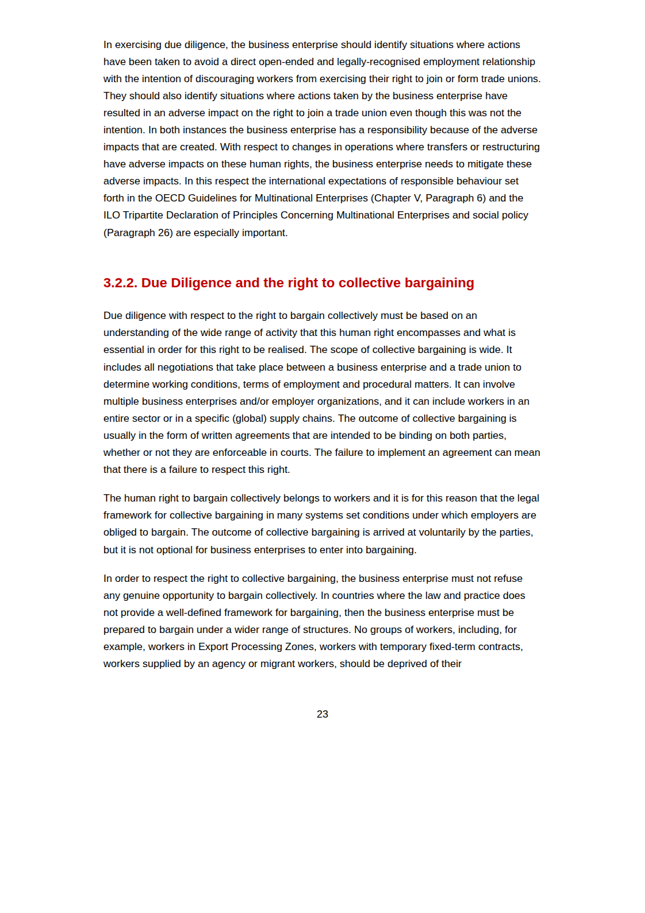In exercising due diligence, the business enterprise should identify situations where actions have been taken to avoid a direct open-ended and legally-recognised employment relationship with the intention of discouraging workers from exercising their right to join or form trade unions. They should also identify situations where actions taken by the business enterprise have resulted in an adverse impact on the right to join a trade union even though this was not the intention. In both instances the business enterprise has a responsibility because of the adverse impacts that are created. With respect to changes in operations where transfers or restructuring have adverse impacts on these human rights, the business enterprise needs to mitigate these adverse impacts. In this respect the international expectations of responsible behaviour set forth in the OECD Guidelines for Multinational Enterprises (Chapter V, Paragraph 6) and the ILO Tripartite Declaration of Principles Concerning Multinational Enterprises and social policy (Paragraph 26) are especially important.
3.2.2. Due Diligence and the right to collective bargaining
Due diligence with respect to the right to bargain collectively must be based on an understanding of the wide range of activity that this human right encompasses and what is essential in order for this right to be realised. The scope of collective bargaining is wide. It includes all negotiations that take place between a business enterprise and a trade union to determine working conditions, terms of employment and procedural matters. It can involve multiple business enterprises and/or employer organizations, and it can include workers in an entire sector or in a specific (global) supply chains. The outcome of collective bargaining is usually in the form of written agreements that are intended to be binding on both parties, whether or not they are enforceable in courts. The failure to implement an agreement can mean that there is a failure to respect this right.
The human right to bargain collectively belongs to workers and it is for this reason that the legal framework for collective bargaining in many systems set conditions under which employers are obliged to bargain. The outcome of collective bargaining is arrived at voluntarily by the parties, but it is not optional for business enterprises to enter into bargaining.
In order to respect the right to collective bargaining, the business enterprise must not refuse any genuine opportunity to bargain collectively. In countries where the law and practice does not provide a well-defined framework for bargaining, then the business enterprise must be prepared to bargain under a wider range of structures. No groups of workers, including, for example, workers in Export Processing Zones, workers with temporary fixed-term contracts, workers supplied by an agency or migrant workers, should be deprived of their
23